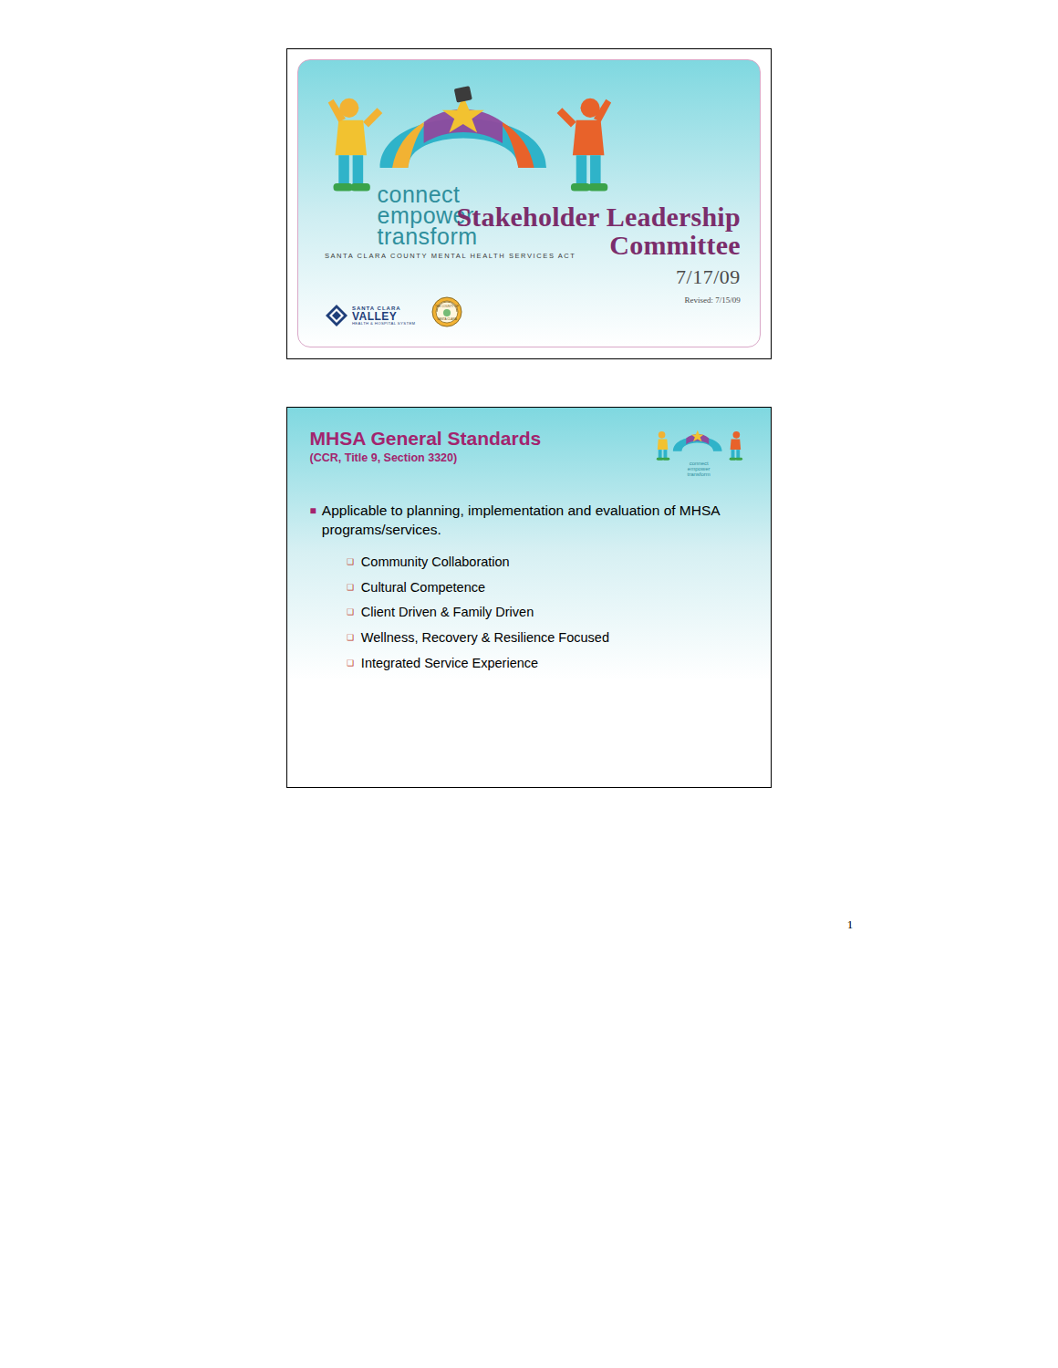connect
empower
transform
SANTA CLARA COUNTY MENTAL HEALTH SERVICES ACT
Stakeholder Leadership
Committee
7/17/09
Revised: 7/15/09
SANTA CLARA
VALLEY
HEALTH & HOSPITAL SYSTEM
THE COUNTY OF SANTA CLARA
connect
empower
transform
MHSA General Standards
(CCR, Title 9, Section 3320)
■
Applicable to planning, implementation and evaluation of MHSA programs/services.
❑Community Collaboration
❑Cultural Competence
❑Client Driven & Family Driven
❑Wellness, Recovery & Resilience Focused
❑Integrated Service Experience
1